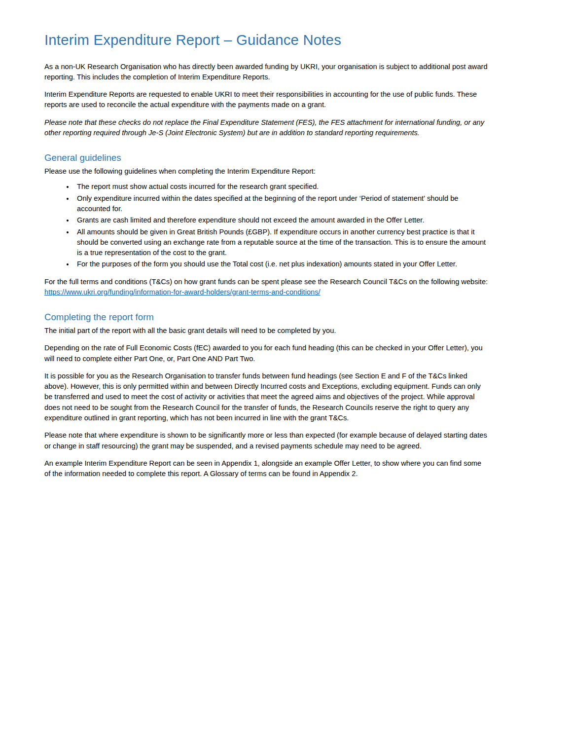Interim Expenditure Report – Guidance Notes
As a non-UK Research Organisation who has directly been awarded funding by UKRI, your organisation is subject to additional post award reporting. This includes the completion of Interim Expenditure Reports.
Interim Expenditure Reports are requested to enable UKRI to meet their responsibilities in accounting for the use of public funds. These reports are used to reconcile the actual expenditure with the payments made on a grant.
Please note that these checks do not replace the Final Expenditure Statement (FES), the FES attachment for international funding, or any other reporting required through Je-S (Joint Electronic System) but are in addition to standard reporting requirements.
General guidelines
Please use the following guidelines when completing the Interim Expenditure Report:
The report must show actual costs incurred for the research grant specified.
Only expenditure incurred within the dates specified at the beginning of the report under ‘Period of statement’ should be accounted for.
Grants are cash limited and therefore expenditure should not exceed the amount awarded in the Offer Letter.
All amounts should be given in Great British Pounds (£GBP). If expenditure occurs in another currency best practice is that it should be converted using an exchange rate from a reputable source at the time of the transaction. This is to ensure the amount is a true representation of the cost to the grant.
For the purposes of the form you should use the Total cost (i.e. net plus indexation) amounts stated in your Offer Letter.
For the full terms and conditions (T&Cs) on how grant funds can be spent please see the Research Council T&Cs on the following website: https://www.ukri.org/funding/information-for-award-holders/grant-terms-and-conditions/
Completing the report form
The initial part of the report with all the basic grant details will need to be completed by you.
Depending on the rate of Full Economic Costs (fEC) awarded to you for each fund heading (this can be checked in your Offer Letter), you will need to complete either Part One, or, Part One AND Part Two.
It is possible for you as the Research Organisation to transfer funds between fund headings (see Section E and F of the T&Cs linked above). However, this is only permitted within and between Directly Incurred costs and Exceptions, excluding equipment. Funds can only be transferred and used to meet the cost of activity or activities that meet the agreed aims and objectives of the project. While approval does not need to be sought from the Research Council for the transfer of funds, the Research Councils reserve the right to query any expenditure outlined in grant reporting, which has not been incurred in line with the grant T&Cs.
Please note that where expenditure is shown to be significantly more or less than expected (for example because of delayed starting dates or change in staff resourcing) the grant may be suspended, and a revised payments schedule may need to be agreed.
An example Interim Expenditure Report can be seen in Appendix 1, alongside an example Offer Letter, to show where you can find some of the information needed to complete this report. A Glossary of terms can be found in Appendix 2.